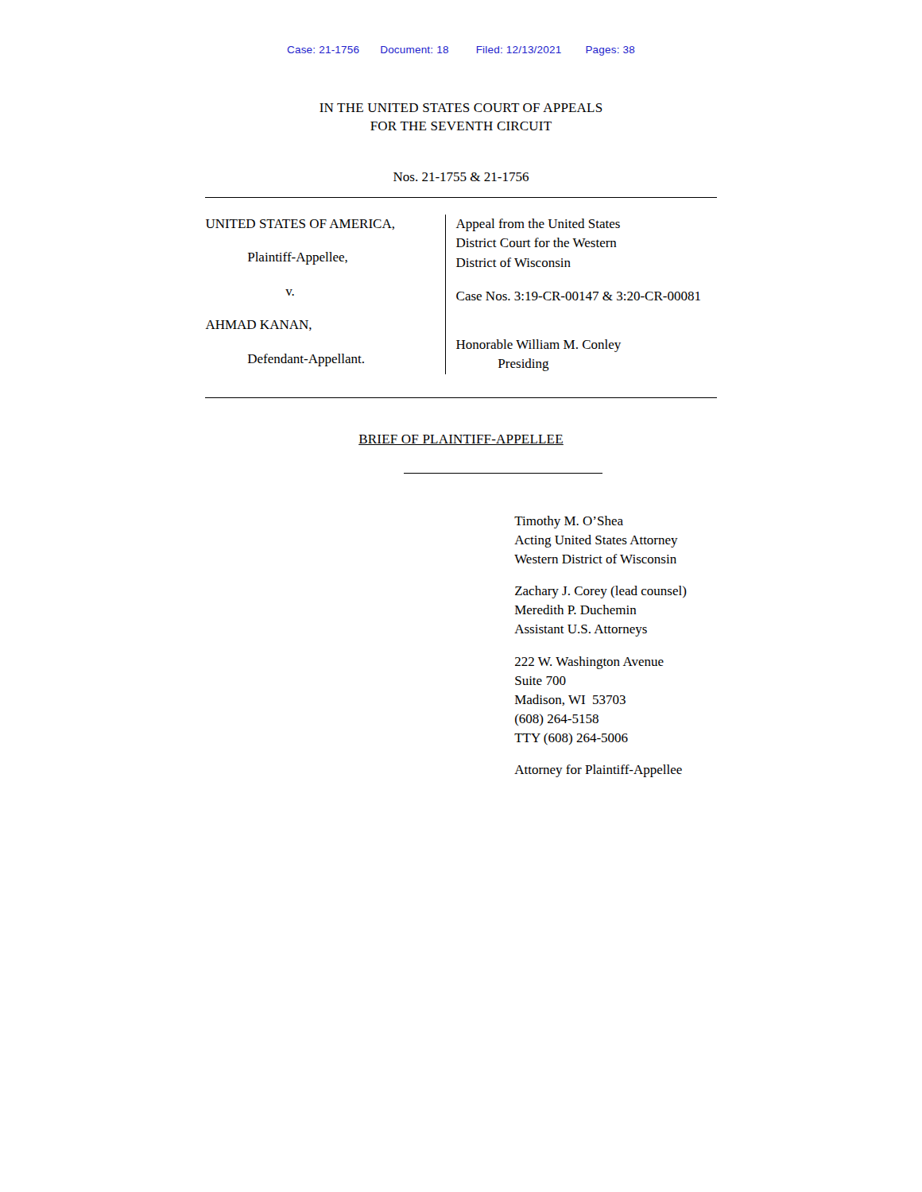Case: 21-1756 Document: 18 Filed: 12/13/2021 Pages: 38
IN THE UNITED STATES COURT OF APPEALS
FOR THE SEVENTH CIRCUIT
Nos. 21-1755 & 21-1756
| UNITED STATES OF AMERICA, Plaintiff-Appellee, v. AHMAD KANAN, Defendant-Appellant. | | Appeal from the United States District Court for the Western District of Wisconsin Case Nos. 3:19-CR-00147 & 3:20-CR-00081 Honorable William M. Conley Presiding |
BRIEF OF PLAINTIFF-APPELLEE
Timothy M. O’Shea
Acting United States Attorney
Western District of Wisconsin
Zachary J. Corey (lead counsel)
Meredith P. Duchemin
Assistant U.S. Attorneys
222 W. Washington Avenue
Suite 700
Madison, WI 53703
(608) 264-5158
TTY (608) 264-5006
Attorney for Plaintiff-Appellee